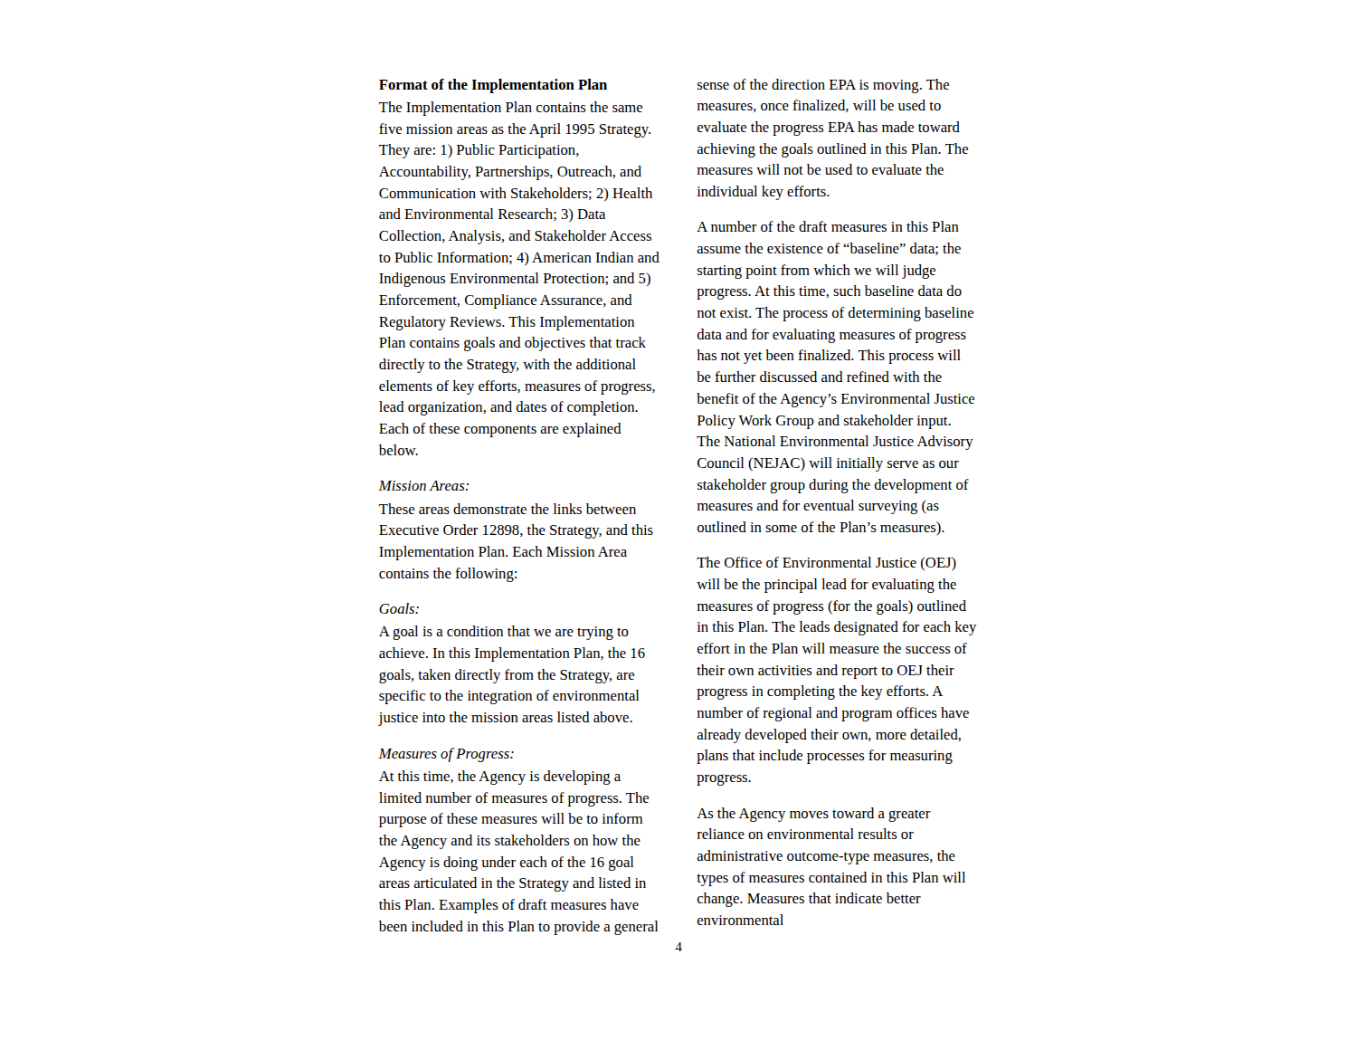Format of the Implementation Plan
The Implementation Plan contains the same five mission areas as the April 1995 Strategy. They are: 1) Public Participation, Accountability, Partnerships, Outreach, and Communication with Stakeholders; 2) Health and Environmental Research; 3) Data Collection, Analysis, and Stakeholder Access to Public Information; 4) American Indian and Indigenous Environmental Protection; and 5) Enforcement, Compliance Assurance, and Regulatory Reviews. This Implementation Plan contains goals and objectives that track directly to the Strategy, with the additional elements of key efforts, measures of progress, lead organization, and dates of completion. Each of these components are explained below.
Mission Areas:
These areas demonstrate the links between Executive Order 12898, the Strategy, and this Implementation Plan. Each Mission Area contains the following:
Goals:
A goal is a condition that we are trying to achieve. In this Implementation Plan, the 16 goals, taken directly from the Strategy, are specific to the integration of environmental justice into the mission areas listed above.
Measures of Progress:
At this time, the Agency is developing a limited number of measures of progress. The purpose of these measures will be to inform the Agency and its stakeholders on how the Agency is doing under each of the 16 goal areas articulated in the Strategy and listed in this Plan. Examples of draft measures have been included in this Plan to provide a general sense of the direction EPA is moving. The measures, once finalized, will be used to evaluate the progress EPA has made toward achieving the goals outlined in this Plan. The measures will not be used to evaluate the individual key efforts.
A number of the draft measures in this Plan assume the existence of “baseline” data; the starting point from which we will judge progress. At this time, such baseline data do not exist. The process of determining baseline data and for evaluating measures of progress has not yet been finalized. This process will be further discussed and refined with the benefit of the Agency’s Environmental Justice Policy Work Group and stakeholder input. The National Environmental Justice Advisory Council (NEJAC) will initially serve as our stakeholder group during the development of measures and for eventual surveying (as outlined in some of the Plan’s measures).
The Office of Environmental Justice (OEJ) will be the principal lead for evaluating the measures of progress (for the goals) outlined in this Plan. The leads designated for each key effort in the Plan will measure the success of their own activities and report to OEJ their progress in completing the key efforts. A number of regional and program offices have already developed their own, more detailed, plans that include processes for measuring progress.
As the Agency moves toward a greater reliance on environmental results or administrative outcome-type measures, the types of measures contained in this Plan will change. Measures that indicate better environmental
4